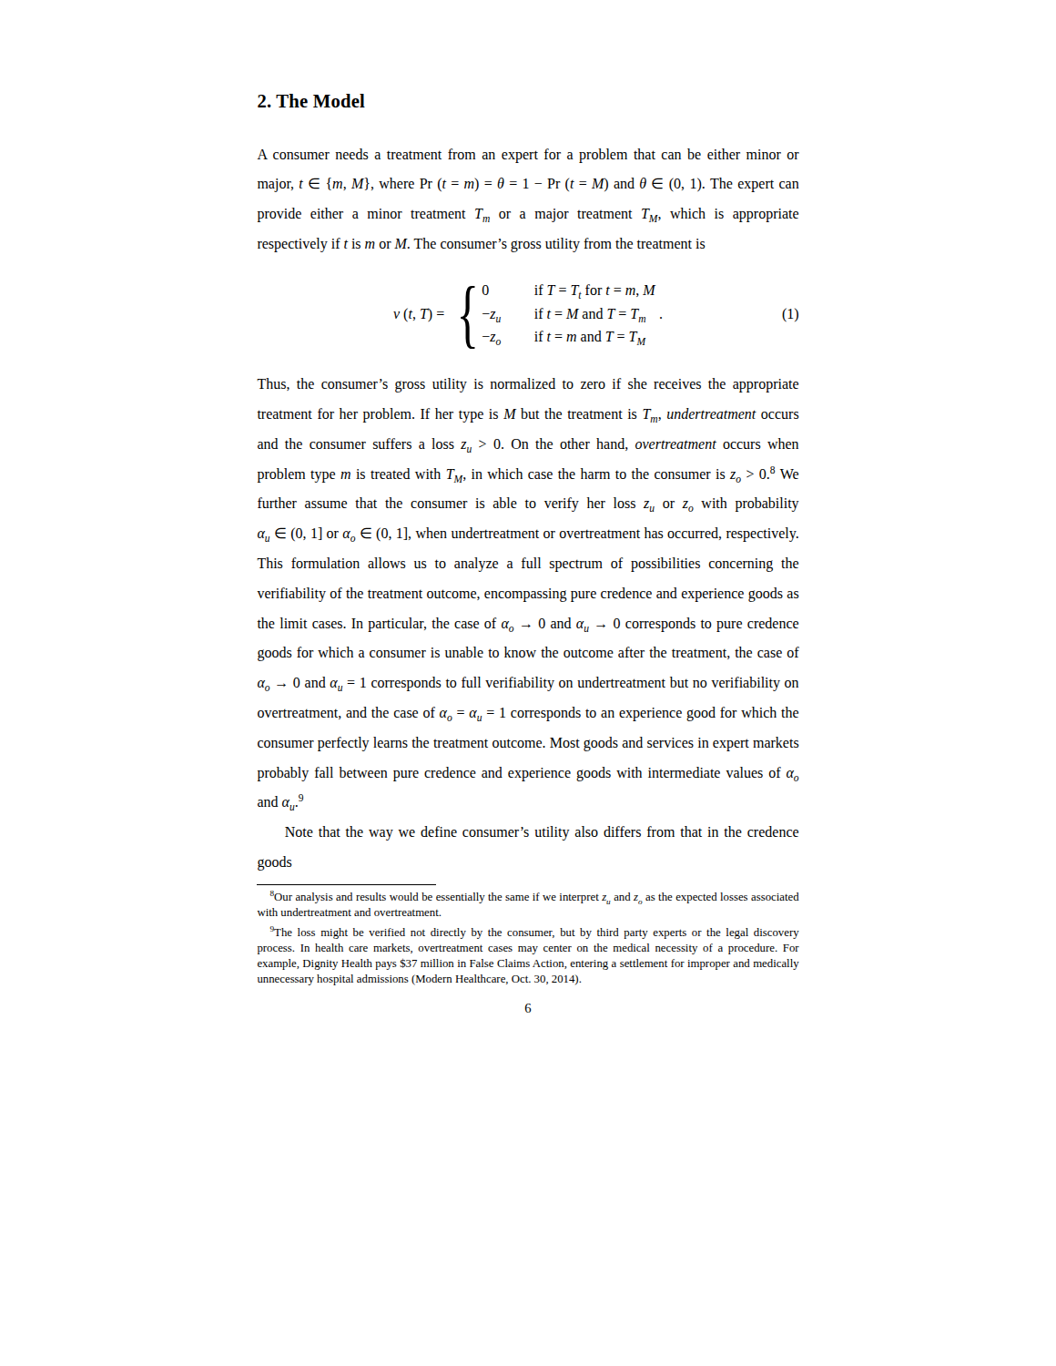2. The Model
A consumer needs a treatment from an expert for a problem that can be either minor or major, t ∈ {m, M}, where Pr (t = m) = θ = 1 − Pr (t = M) and θ ∈ (0, 1). The expert can provide either a minor treatment Tm or a major treatment TM, which is appropriate respectively if t is m or M. The consumer’s gross utility from the treatment is
v (t, T) = {
| 0 | if T = T t for t = m , M |
| − z u | if t = M and T = T m . |
| − z o | if t = m and T = T M |
(1)
Thus, the consumer’s gross utility is normalized to zero if she receives the appropriate treatment for her problem. If her type is M but the treatment is Tm, undertreatment occurs and the consumer suffers a loss zu > 0. On the other hand, overtreatment occurs when problem type m is treated with TM, in which case the harm to the consumer is zo > 0.8 We further assume that the consumer is able to verify her loss zu or zo with probability αu ∈ (0, 1] or αo ∈ (0, 1], when undertreatment or overtreatment has occurred, respectively. This formulation allows us to analyze a full spectrum of possibilities concerning the verifiability of the treatment outcome, encompassing pure credence and experience goods as the limit cases. In particular, the case of αo → 0 and αu → 0 corresponds to pure credence goods for which a consumer is unable to know the outcome after the treatment, the case of αo → 0 and αu = 1 corresponds to full verifiability on undertreatment but no verifiability on overtreatment, and the case of αo = αu = 1 corresponds to an experience good for which the consumer perfectly learns the treatment outcome. Most goods and services in expert markets probably fall between pure credence and experience goods with intermediate values of αo and αu.9
Note that the way we define consumer’s utility also differs from that in the credence goods
8Our analysis and results would be essentially the same if we interpret zu and zo as the expected losses associated with undertreatment and overtreatment.
9The loss might be verified not directly by the consumer, but by third party experts or the legal discovery process. In health care markets, overtreatment cases may center on the medical necessity of a procedure. For example, Dignity Health pays $37 million in False Claims Action, entering a settlement for improper and medically unnecessary hospital admissions (Modern Healthcare, Oct. 30, 2014).
6